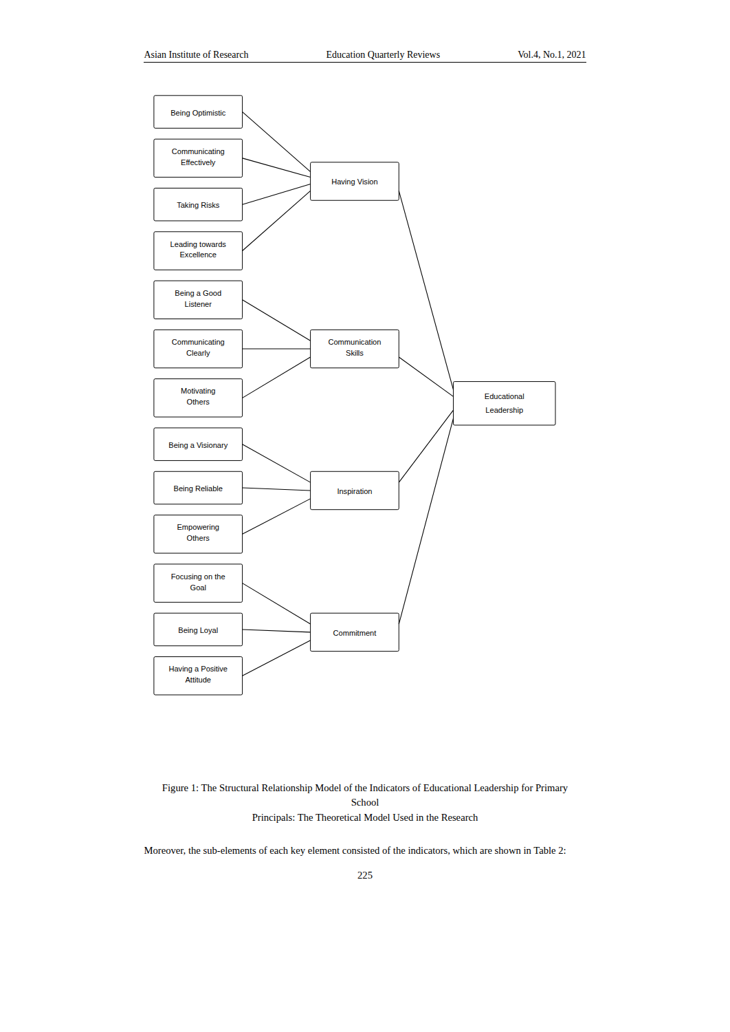Asian Institute of Research Education Quarterly Reviews Vol.4, No.1, 2021
Structural relationship model of indicators of educational leadership for primary school principals Thirteen indicator boxes on the left connect to four key element boxes (Having Vision, Communication Skills, Inspiration, Commitment), which in turn connect to a single box labelled Educational Leadership. Being Optimistic Communicating Effectively Taking Risks Leading towards Excellence Being a Good Listener Communicating Clearly Motivating Others Being a Visionary Being Reliable Empowering Others Focusing on the Goal Being Loyal Having a Positive Attitude Having Vision Communication Skills Inspiration Commitment Educational Leadership
Figure 1: The Structural Relationship Model of the Indicators of Educational Leadership for Primary School Principals: The Theoretical Model Used in the Research
Moreover, the sub-elements of each key element consisted of the indicators, which are shown in Table 2:
225